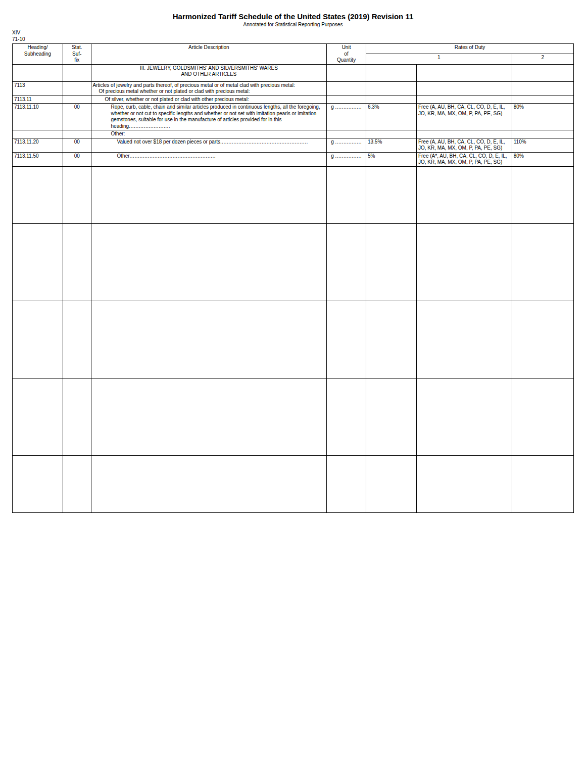Harmonized Tariff Schedule of the United States (2019) Revision 11
Annotated for Statistical Reporting Purposes
XIV
71-10
| Heading/ Subheading | Stat. Suf- fix | Article Description | Unit of Quantity | Rates of Duty |
| --- | --- | --- | --- | --- |
| 1 | 2 |
| | | III. JEWELRY, GOLDSMITHS' AND SILVERSMITHS' WARES AND OTHER ARTICLES | | | | |
| 7113 | | Articles of jewelry and parts thereof, of precious metal or of metal clad with precious metal: Of precious metal whether or not plated or clad with precious metal: | | | | |
| 7113.11 | | Of silver, whether or not plated or clad with other precious metal: | | | | |
| 7113.11.10 | 00 | Rope, curb, cable, chain and similar articles produced in continuous lengths, all the foregoing, whether or not cut to specific lengths and whether or not set with imitation pearls or imitation gemstones, suitable for use in the manufacture of articles provided for in this heading ......................... | g ................ | 6.3% | Free (A, AU, BH, CA, CL, CO, D, E, IL, JO, KR, MA, MX, OM, P, PA, PE, SG) | 80% |
| | | Other: | | | | |
| 7113.11.20 | 00 | Valued not over $18 per dozen pieces or parts ..................................................... | g ................ | 13.5% | Free (A, AU, BH, CA, CL, CO, D, E, IL, JO, KR, MA, MX, OM, P, PA, PE, SG) | 110% |
| 7113.11.50 | 00 | Other .................................................... | g ................ | 5% | Free (A*, AU, BH, CA, CL, CO, D, E, IL, JO, KR, MA, MX, OM, P, PA, PE, SG) | 80% |